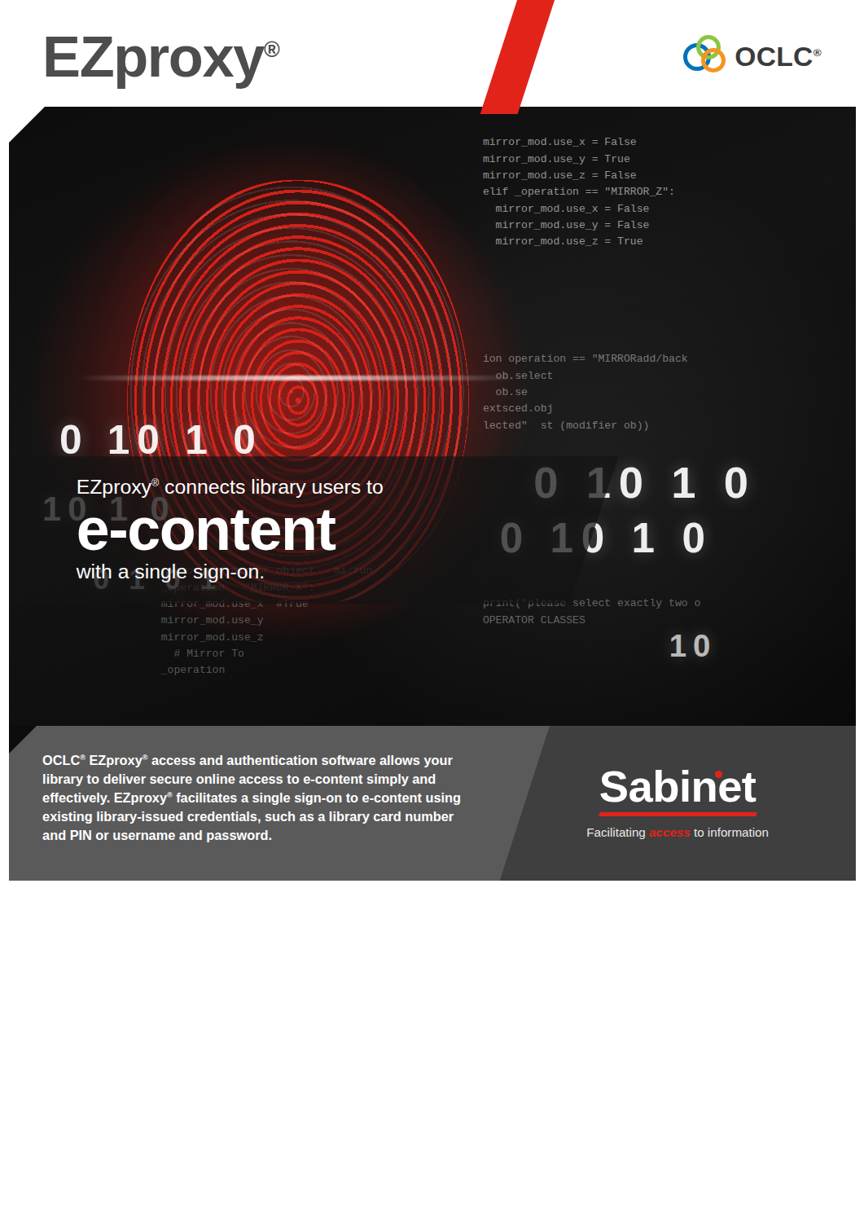EZproxy®
OCLC®
mirror_mod.use_x = False
mirror_mod.use_y = True
mirror_mod.use_z = False
elif _operation == "MIRROR_Z":
  mirror_mod.use_x = False
  mirror_mod.use_y = False
  mirror_mod.use_z = True
ion operation == "MIRRORadd/back
  ob.select
  ob.se
extsced.obj
lected"  st (modifier ob))
mirror_mod.mirror_object   mi.run
_operation   "MIRROR_X":
mirror_mod.use_x  #True
mirror_mod.use_y
mirror_mod.use_z
  # Mirror To
_operation
print("please select exactly two o
OPERATOR CLASSES
0 10 1 0
0 10 1 0
10 1 0
0 10 1 0
0 1 0 1
10
EZproxy® connects library users to
e-content
with a single sign-on.
OCLC® EZproxy® access and authentication software allows your library to deliver secure online access to e-content simply and effectively. EZproxy® facilitates a single sign-on to e-content using existing library-issued credentials, such as a library card number and PIN or username and password.
Sabinet
Facilitating access to information